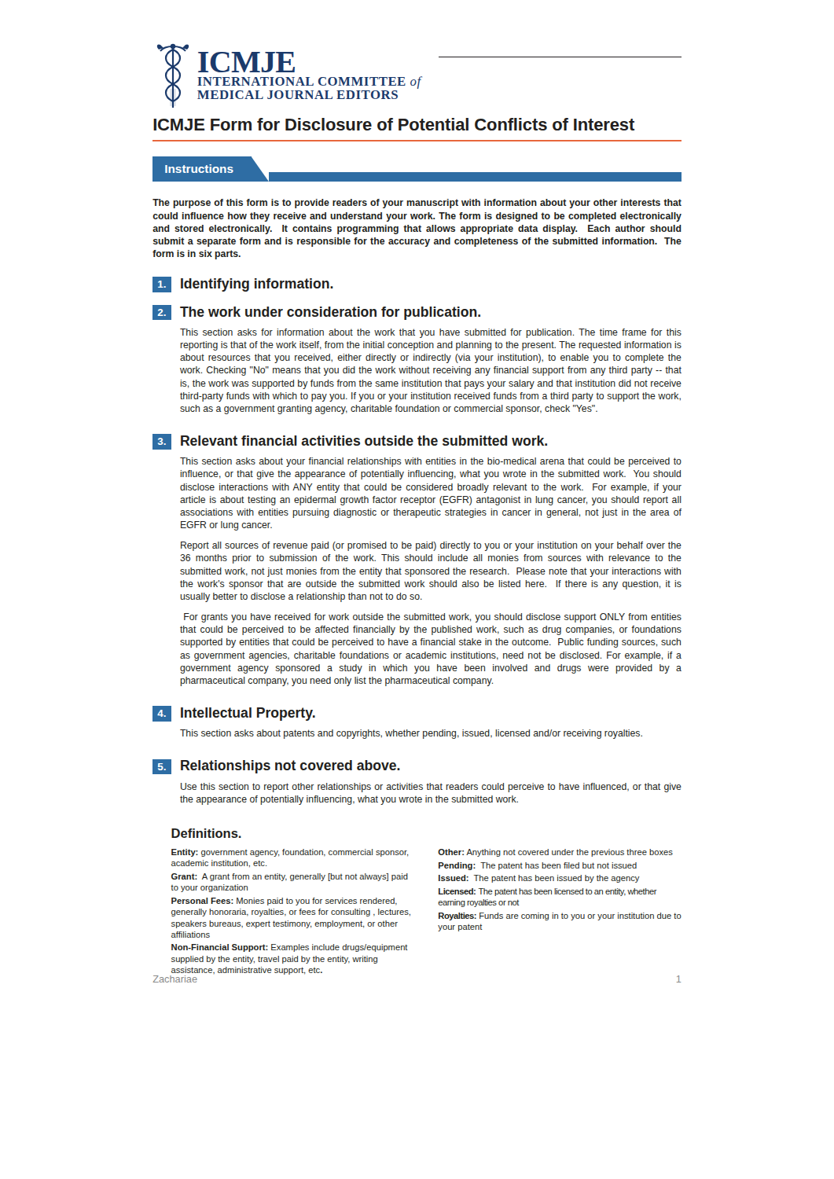ICMJE INTERNATIONAL COMMITTEE of MEDICAL JOURNAL EDITORS
ICMJE Form for Disclosure of Potential Conflicts of Interest
Instructions
The purpose of this form is to provide readers of your manuscript with information about your other interests that could influence how they receive and understand your work. The form is designed to be completed electronically and stored electronically. It contains programming that allows appropriate data display. Each author should submit a separate form and is responsible for the accuracy and completeness of the submitted information. The form is in six parts.
1.
Identifying information.
2.
The work under consideration for publication.
This section asks for information about the work that you have submitted for publication. The time frame for this reporting is that of the work itself, from the initial conception and planning to the present. The requested information is about resources that you received, either directly or indirectly (via your institution), to enable you to complete the work. Checking "No" means that you did the work without receiving any financial support from any third party -- that is, the work was supported by funds from the same institution that pays your salary and that institution did not receive third-party funds with which to pay you. If you or your institution received funds from a third party to support the work, such as a government granting agency, charitable foundation or commercial sponsor, check "Yes".
3.
Relevant financial activities outside the submitted work.
This section asks about your financial relationships with entities in the bio-medical arena that could be perceived to influence, or that give the appearance of potentially influencing, what you wrote in the submitted work. You should disclose interactions with ANY entity that could be considered broadly relevant to the work. For example, if your article is about testing an epidermal growth factor receptor (EGFR) antagonist in lung cancer, you should report all associations with entities pursuing diagnostic or therapeutic strategies in cancer in general, not just in the area of EGFR or lung cancer.
Report all sources of revenue paid (or promised to be paid) directly to you or your institution on your behalf over the 36 months prior to submission of the work. This should include all monies from sources with relevance to the submitted work, not just monies from the entity that sponsored the research. Please note that your interactions with the work's sponsor that are outside the submitted work should also be listed here. If there is any question, it is usually better to disclose a relationship than not to do so.
For grants you have received for work outside the submitted work, you should disclose support ONLY from entities that could be perceived to be affected financially by the published work, such as drug companies, or foundations supported by entities that could be perceived to have a financial stake in the outcome. Public funding sources, such as government agencies, charitable foundations or academic institutions, need not be disclosed. For example, if a government agency sponsored a study in which you have been involved and drugs were provided by a pharmaceutical company, you need only list the pharmaceutical company.
4.
Intellectual Property.
This section asks about patents and copyrights, whether pending, issued, licensed and/or receiving royalties.
5.
Relationships not covered above.
Use this section to report other relationships or activities that readers could perceive to have influenced, or that give the appearance of potentially influencing, what you wrote in the submitted work.
Definitions.
Entity: government agency, foundation, commercial sponsor, academic institution, etc.
Grant: A grant from an entity, generally [but not always] paid to your organization
Personal Fees: Monies paid to you for services rendered, generally honoraria, royalties, or fees for consulting , lectures, speakers bureaus, expert testimony, employment, or other affiliations
Non-Financial Support: Examples include drugs/equipment supplied by the entity, travel paid by the entity, writing assistance, administrative support, etc.
Other: Anything not covered under the previous three boxes
Pending: The patent has been filed but not issued
Issued: The patent has been issued by the agency
Licensed: The patent has been licensed to an entity, whether earning royalties or not
Royalties: Funds are coming in to you or your institution due to your patent
Zachariae 1